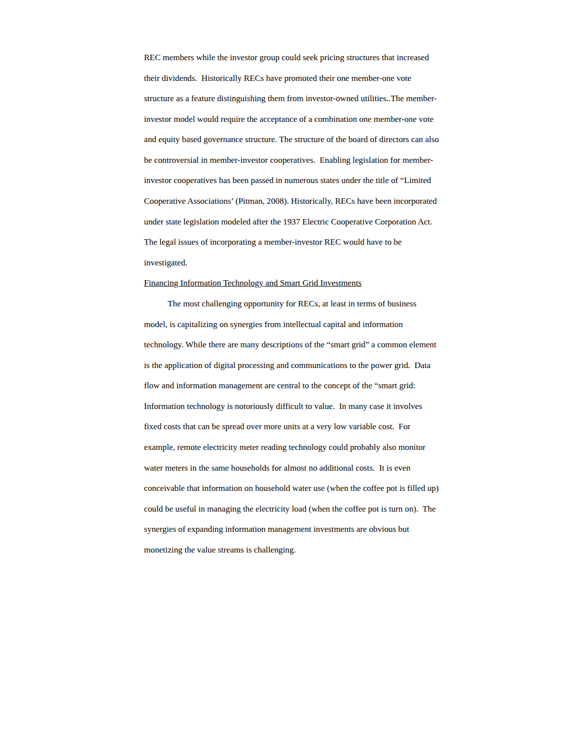REC members while the investor group could seek pricing structures that increased their dividends. Historically RECs have promoted their one member-one vote structure as a feature distinguishing them from investor-owned utilities..The member-investor model would require the acceptance of a combination one member-one vote and equity based governance structure. The structure of the board of directors can also be controversial in member-investor cooperatives. Enabling legislation for member-investor cooperatives has been passed in numerous states under the title of “Limited Cooperative Associations’ (Pitman, 2008). Historically, RECs have been incorporated under state legislation modeled after the 1937 Electric Cooperative Corporation Act. The legal issues of incorporating a member-investor REC would have to be investigated.
Financing Information Technology and Smart Grid Investments
The most challenging opportunity for RECs, at least in terms of business model, is capitalizing on synergies from intellectual capital and information technology. While there are many descriptions of the “smart grid” a common element is the application of digital processing and communications to the power grid. Data flow and information management are central to the concept of the “smart grid: Information technology is notoriously difficult to value. In many case it involves fixed costs that can be spread over more units at a very low variable cost. For example, remote electricity meter reading technology could probably also monitor water meters in the same households for almost no additional costs. It is even conceivable that information on household water use (when the coffee pot is filled up) could be useful in managing the electricity load (when the coffee pot is turn on). The synergies of expanding information management investments are obvious but monetizing the value streams is challenging.